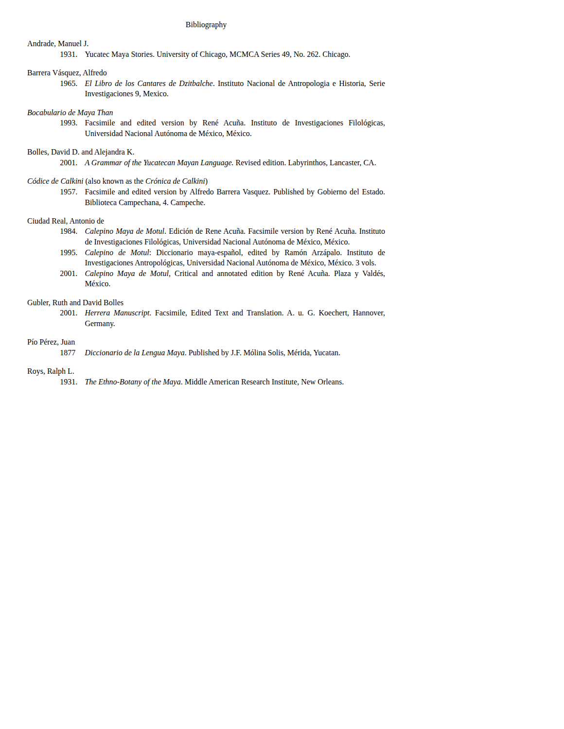Bibliography
Andrade, Manuel J.
1931. Yucatec Maya Stories. University of Chicago, MCMCA Series 49, No. 262. Chicago.
Barrera Vásquez, Alfredo
1965. El Libro de los Cantares de Dzitbalche. Instituto Nacional de Antropologia e Historia, Serie Investigaciones 9, Mexico.
Bocabulario de Maya Than
1993. Facsimile and edited version by René Acuña. Instituto de Investigaciones Filológicas, Universidad Nacional Autónoma de México, México.
Bolles, David D. and Alejandra K.
2001. A Grammar of the Yucatecan Mayan Language. Revised edition. Labyrinthos, Lancaster, CA.
Códice de Calkini (also known as the Crónica de Calkini)
1957. Facsimile and edited version by Alfredo Barrera Vasquez. Published by Gobierno del Estado. Biblioteca Campechana, 4. Campeche.
Ciudad Real, Antonio de
1984. Calepino Maya de Motul. Edición de Rene Acuña. Facsimile version by René Acuña. Instituto de Investigaciones Filológicas, Universidad Nacional Autónoma de México, México.
1995. Calepino de Motul: Diccionario maya-español, edited by Ramón Arzápalo. Instituto de Investigaciones Antropológicas, Universidad Nacional Autónoma de México, México. 3 vols.
2001. Calepino Maya de Motul, Critical and annotated edition by René Acuña. Plaza y Valdés, México.
Gubler, Ruth and David Bolles
2001. Herrera Manuscript. Facsimile, Edited Text and Translation. A. u. G. Koechert, Hannover, Germany.
Pío Pérez, Juan
1877 Diccionario de la Lengua Maya. Published by J.F. Mólina Solis, Mérida, Yucatan.
Roys, Ralph L.
1931. The Ethno-Botany of the Maya. Middle American Research Institute, New Orleans.